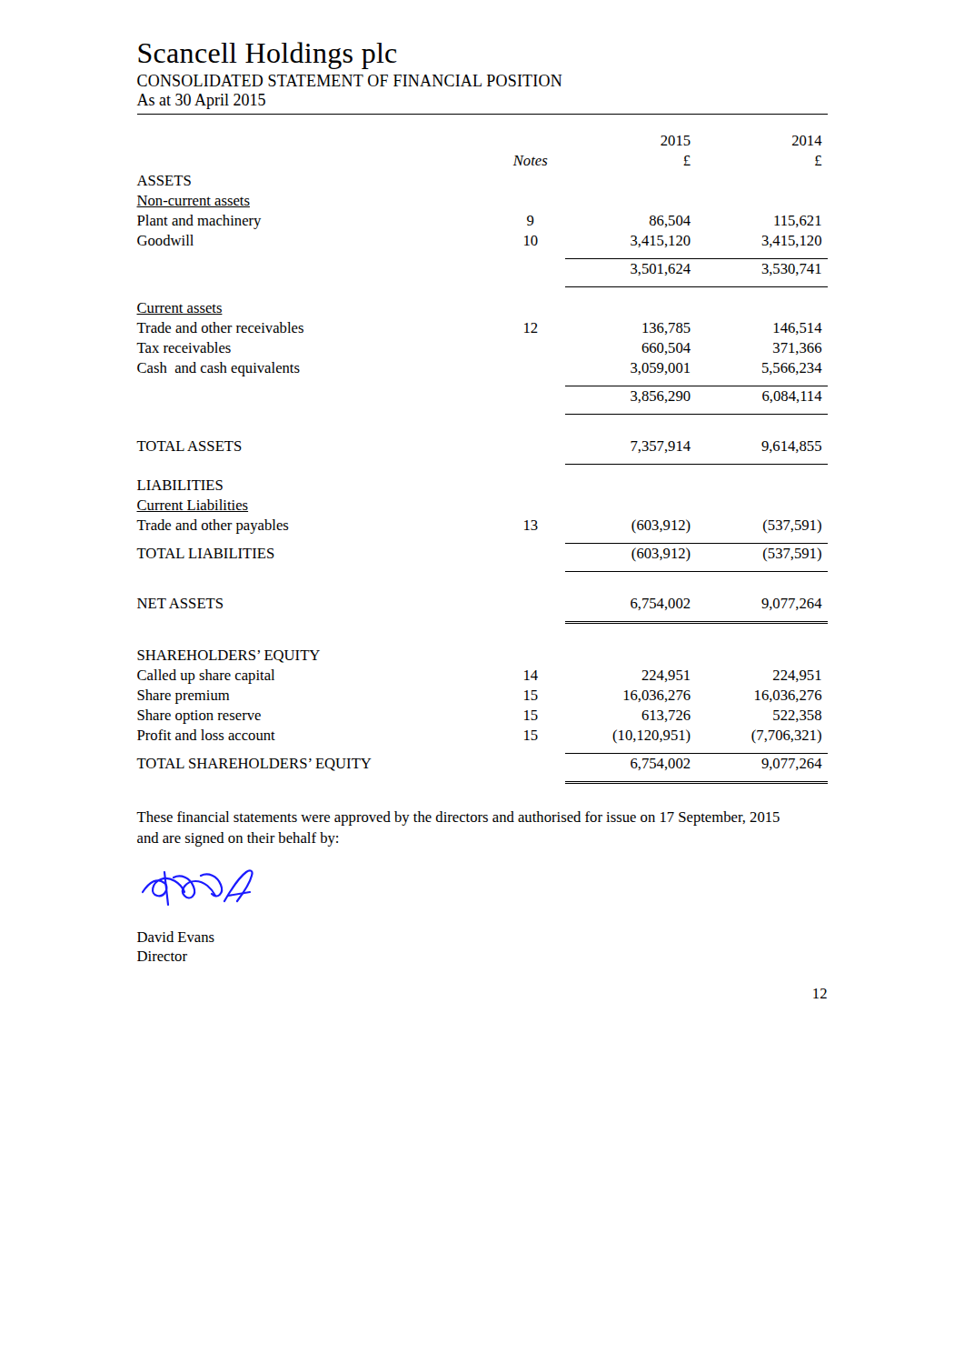Scancell Holdings plc
CONSOLIDATED STATEMENT OF FINANCIAL POSITION
As at 30 April 2015
| | | 2015 | 2014 |
| | Notes | £ | £ |
| ASSETS | | | |
| Non-current assets | | | |
| Plant and machinery | 9 | 86,504 | 115,621 |
| Goodwill | 10 | 3,415,120 | 3,415,120 |
| | | 3,501,624 | 3,530,741 |
| Current assets | | | |
| Trade and other receivables | 12 | 136,785 | 146,514 |
| Tax receivables | | 660,504 | 371,366 |
| Cash and cash equivalents | | 3,059,001 | 5,566,234 |
| | | 3,856,290 | 6,084,114 |
| TOTAL ASSETS | | 7,357,914 | 9,614,855 |
| LIABILITIES | | | |
| Current Liabilities | | | |
| Trade and other payables | 13 | (603,912) | (537,591) |
| TOTAL LIABILITIES | | (603,912) | (537,591) |
| NET ASSETS | | 6,754,002 | 9,077,264 |
| SHAREHOLDERS’ EQUITY | | | |
| Called up share capital | 14 | 224,951 | 224,951 |
| Share premium | 15 | 16,036,276 | 16,036,276 |
| Share option reserve | 15 | 613,726 | 522,358 |
| Profit and loss account | 15 | (10,120,951) | (7,706,321) |
| TOTAL SHAREHOLDERS’ EQUITY | | 6,754,002 | 9,077,264 |
These financial statements were approved by the directors and authorised for issue on 17 September, 2015
and are signed on their behalf by:
David Evans
Director
12